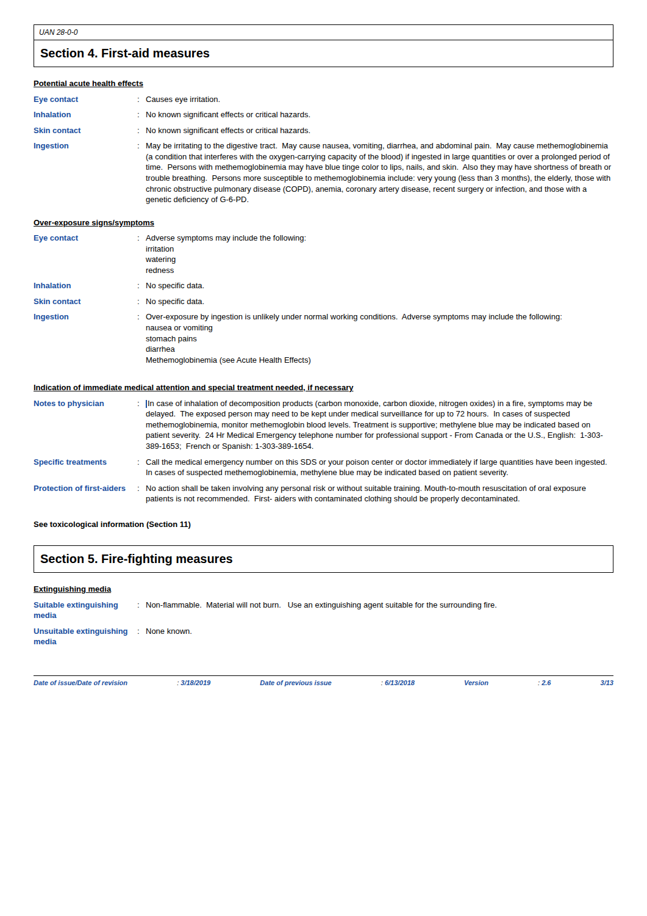UAN 28-0-0
Section 4. First-aid measures
Potential acute health effects
| Eye contact | : | Causes eye irritation. |
| Inhalation | : | No known significant effects or critical hazards. |
| Skin contact | : | No known significant effects or critical hazards. |
| Ingestion | : | May be irritating to the digestive tract. May cause nausea, vomiting, diarrhea, and abdominal pain. May cause methemoglobinemia (a condition that interferes with the oxygen-carrying capacity of the blood) if ingested in large quantities or over a prolonged period of time. Persons with methemoglobinemia may have blue tinge color to lips, nails, and skin. Also they may have shortness of breath or trouble breathing. Persons more susceptible to methemoglobinemia include: very young (less than 3 months), the elderly, those with chronic obstructive pulmonary disease (COPD), anemia, coronary artery disease, recent surgery or infection, and those with a genetic deficiency of G-6-PD. |
Over-exposure signs/symptoms
| Eye contact | : | Adverse symptoms may include the following: irritation watering redness |
| Inhalation | : | No specific data. |
| Skin contact | : | No specific data. |
| Ingestion | : | Over-exposure by ingestion is unlikely under normal working conditions. Adverse symptoms may include the following: nausea or vomiting stomach pains diarrhea Methemoglobinemia (see Acute Health Effects) |
Indication of immediate medical attention and special treatment needed, if necessary
| Notes to physician | : | In case of inhalation of decomposition products (carbon monoxide, carbon dioxide, nitrogen oxides) in a fire, symptoms may be delayed. The exposed person may need to be kept under medical surveillance for up to 72 hours. In cases of suspected methemoglobinemia, monitor methemoglobin blood levels. Treatment is supportive; methylene blue may be indicated based on patient severity. 24 Hr Medical Emergency telephone number for professional support - From Canada or the U.S., English: 1-303-389-1653; French or Spanish: 1-303-389-1654. |
| Specific treatments | : | Call the medical emergency number on this SDS or your poison center or doctor immediately if large quantities have been ingested. In cases of suspected methemoglobinemia, methylene blue may be indicated based on patient severity. |
| Protection of first-aiders | : | No action shall be taken involving any personal risk or without suitable training. Mouth-to-mouth resuscitation of oral exposure patients is not recommended. First- aiders with contaminated clothing should be properly decontaminated. |
See toxicological information (Section 11)
Section 5. Fire-fighting measures
Extinguishing media
| Suitable extinguishing media | : | Non-flammable. Material will not burn. Use an extinguishing agent suitable for the surrounding fire. |
| Unsuitable extinguishing media | : | None known. |
Date of issue/Date of revision : 3/18/2019 Date of previous issue : 6/13/2018 Version : 2.6 3/13